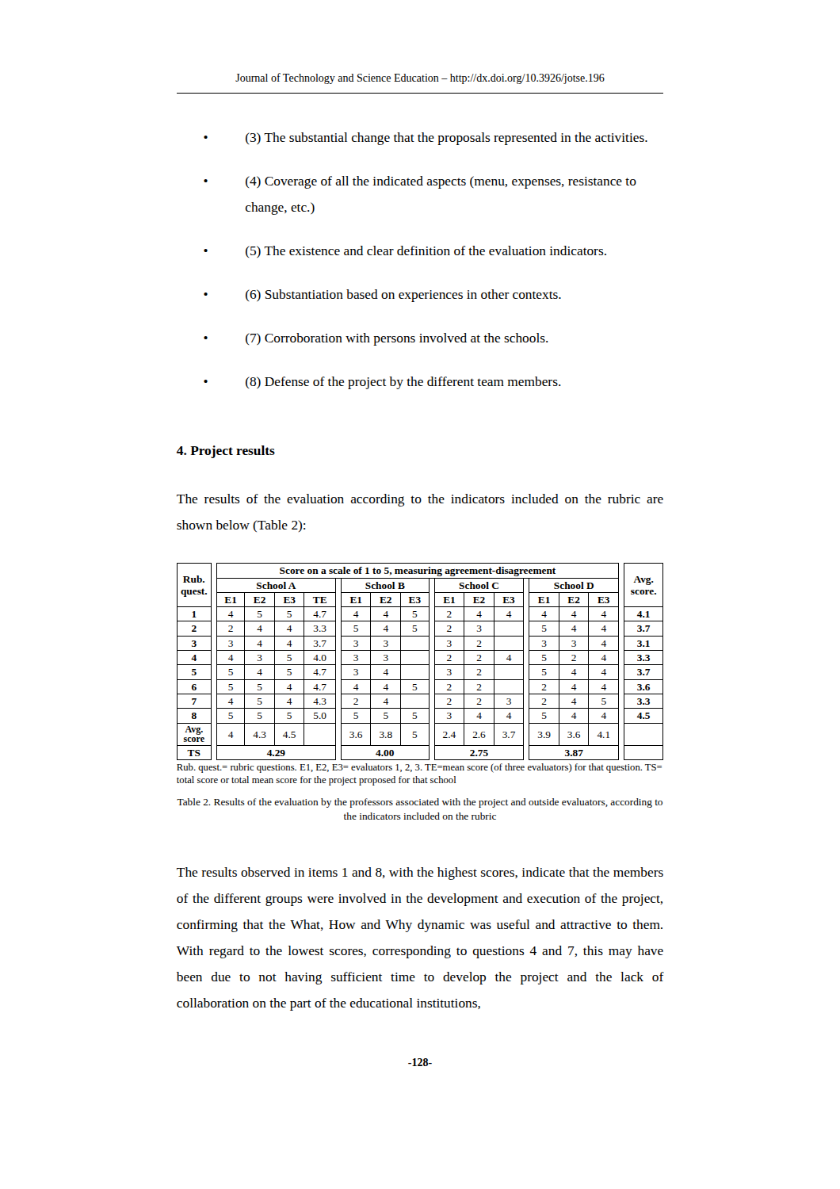Journal of Technology and Science Education – http://dx.doi.org/10.3926/jotse.196
(3) The substantial change that the proposals represented in the activities.
(4) Coverage of all the indicated aspects (menu, expenses, resistance to change, etc.)
(5) The existence and clear definition of the evaluation indicators.
(6) Substantiation based on experiences in other contexts.
(7) Corroboration with persons involved at the schools.
(8) Defense of the project by the different team members.
4. Project results
The results of the evaluation according to the indicators included on the rubric are shown below (Table 2):
| Rub. quest. | | Score on a scale of 1 to 5, measuring agreement-disagreement | | Avg. score. |
| --- | --- | --- | --- | --- |
| School A | | School B | | School C | | School D |
| E1 | E2 | E3 | TE | | E1 | E2 | E3 | | E1 | E2 | E3 | | E1 | E2 | E3 |
| 1 | | 4 | 5 | 5 | 4.7 | | 4 | 4 | 5 | | 2 | 4 | 4 | | 4 | 4 | 4 | | 4.1 |
| 2 | | 2 | 4 | 4 | 3.3 | | 5 | 4 | 5 | | 2 | 3 | | | 5 | 4 | 4 | | 3.7 |
| 3 | | 3 | 4 | 4 | 3.7 | | 3 | 3 | | | 3 | 2 | | | 3 | 3 | 4 | | 3.1 |
| 4 | | 4 | 3 | 5 | 4.0 | | 3 | 3 | | | 2 | 2 | 4 | | 5 | 2 | 4 | | 3.3 |
| 5 | | 5 | 4 | 5 | 4.7 | | 3 | 4 | | | 3 | 2 | | | 5 | 4 | 4 | | 3.7 |
| 6 | | 5 | 5 | 4 | 4.7 | | 4 | 4 | 5 | | 2 | 2 | | | 2 | 4 | 4 | | 3.6 |
| 7 | | 4 | 5 | 4 | 4.3 | | 2 | 4 | | | 2 | 2 | 3 | | 2 | 4 | 5 | | 3.3 |
| 8 | | 5 | 5 | 5 | 5.0 | | 5 | 5 | 5 | | 3 | 4 | 4 | | 5 | 4 | 4 | | 4.5 |
| Avg. score | | 4 | 4.3 | 4.5 | | | 3.6 | 3.8 | 5 | | 2.4 | 2.6 | 3.7 | | 3.9 | 3.6 | 4.1 | | |
| TS | | 4.29 | | 4.00 | | 2.75 | | 3.87 | | |
Rub. quest.= rubric questions. E1, E2, E3= evaluators 1, 2, 3. TE=mean score (of three evaluators) for that question. TS= total score or total mean score for the project proposed for that school
Table 2. Results of the evaluation by the professors associated with the project and outside evaluators, according to the indicators included on the rubric
The results observed in items 1 and 8, with the highest scores, indicate that the members of the different groups were involved in the development and execution of the project, confirming that the What, How and Why dynamic was useful and attractive to them. With regard to the lowest scores, corresponding to questions 4 and 7, this may have been due to not having sufficient time to develop the project and the lack of collaboration on the part of the educational institutions,
-128-